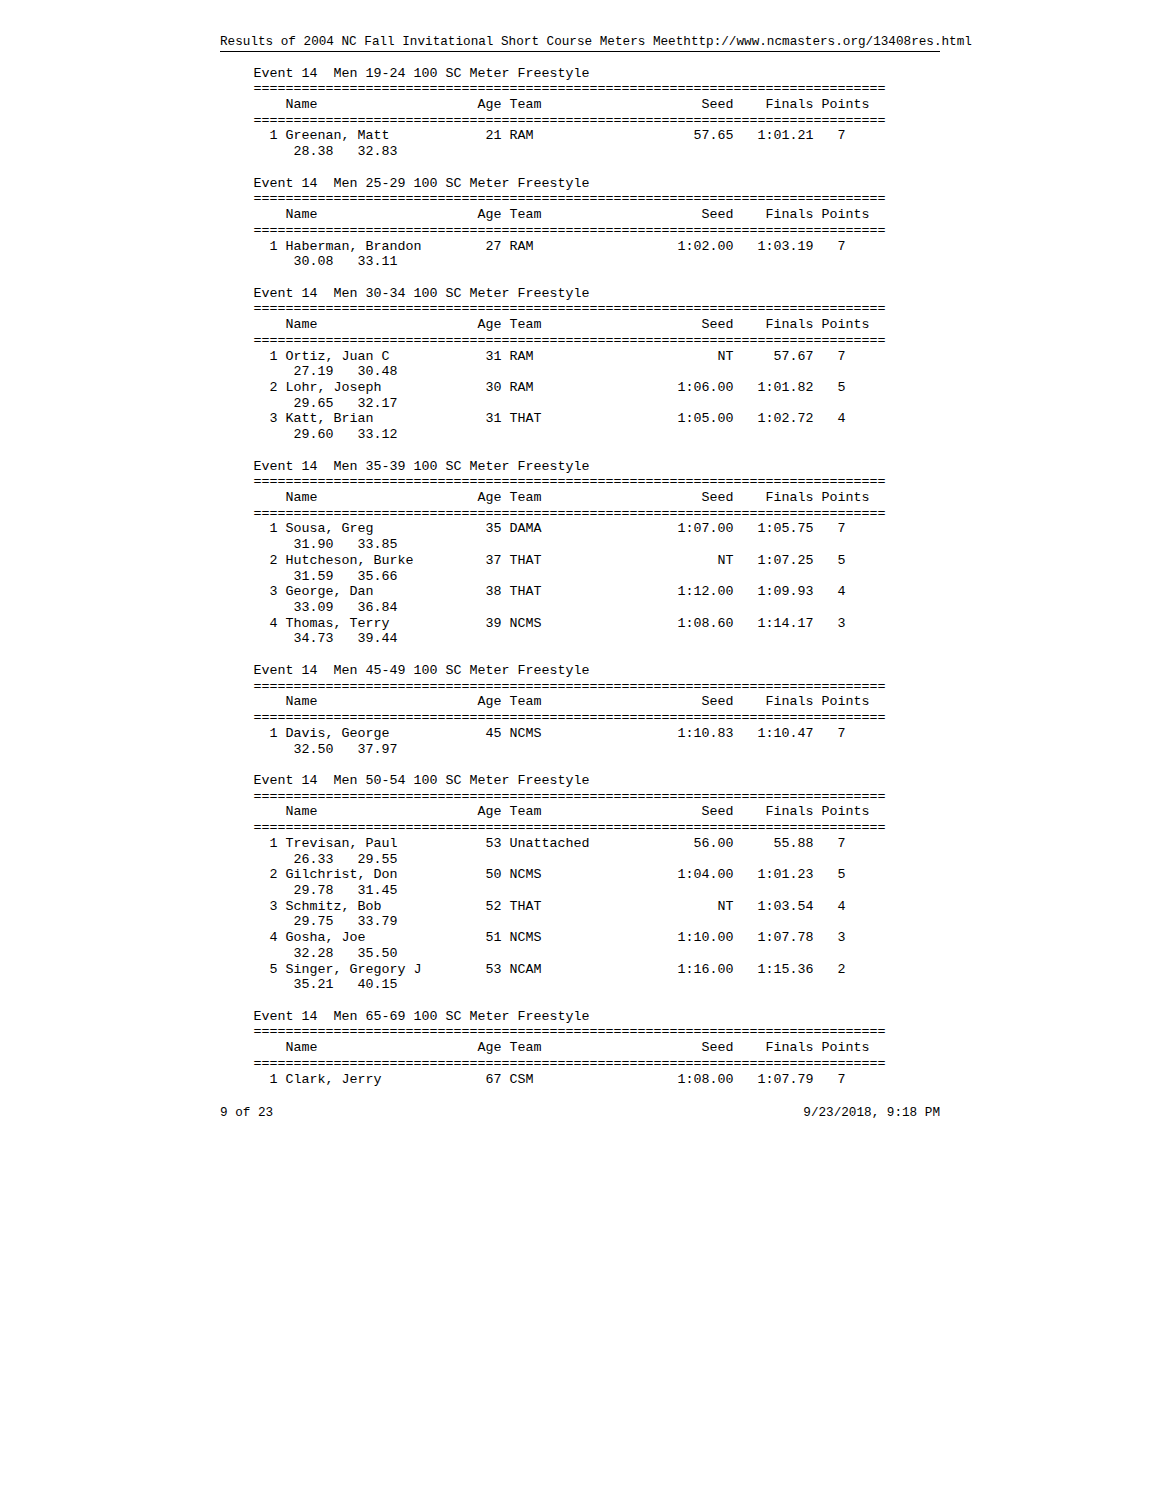Results of 2004 NC Fall Invitational Short Course Meters Meet
http://www.ncmasters.org/13408res.html
Event 14  Men 19-24 100 SC Meter Freestyle
===============================================================================
    Name                    Age Team                    Seed    Finals Points
===============================================================================
  1 Greenan, Matt            21 RAM                    57.65   1:01.21   7
     28.38   32.83

Event 14  Men 25-29 100 SC Meter Freestyle
===============================================================================
    Name                    Age Team                    Seed    Finals Points
===============================================================================
  1 Haberman, Brandon        27 RAM                  1:02.00   1:03.19   7
     30.08   33.11

Event 14  Men 30-34 100 SC Meter Freestyle
===============================================================================
    Name                    Age Team                    Seed    Finals Points
===============================================================================
  1 Ortiz, Juan C            31 RAM                       NT     57.67   7
     27.19   30.48
  2 Lohr, Joseph             30 RAM                  1:06.00   1:01.82   5
     29.65   32.17
  3 Katt, Brian              31 THAT                 1:05.00   1:02.72   4
     29.60   33.12

Event 14  Men 35-39 100 SC Meter Freestyle
===============================================================================
    Name                    Age Team                    Seed    Finals Points
===============================================================================
  1 Sousa, Greg              35 DAMA                 1:07.00   1:05.75   7
     31.90   33.85
  2 Hutcheson, Burke         37 THAT                      NT   1:07.25   5
     31.59   35.66
  3 George, Dan              38 THAT                 1:12.00   1:09.93   4
     33.09   36.84
  4 Thomas, Terry            39 NCMS                 1:08.60   1:14.17   3
     34.73   39.44

Event 14  Men 45-49 100 SC Meter Freestyle
===============================================================================
    Name                    Age Team                    Seed    Finals Points
===============================================================================
  1 Davis, George            45 NCMS                 1:10.83   1:10.47   7
     32.50   37.97

Event 14  Men 50-54 100 SC Meter Freestyle
===============================================================================
    Name                    Age Team                    Seed    Finals Points
===============================================================================
  1 Trevisan, Paul           53 Unattached             56.00     55.88   7
     26.33   29.55
  2 Gilchrist, Don           50 NCMS                 1:04.00   1:01.23   5
     29.78   31.45
  3 Schmitz, Bob             52 THAT                      NT   1:03.54   4
     29.75   33.79
  4 Gosha, Joe               51 NCMS                 1:10.00   1:07.78   3
     32.28   35.50
  5 Singer, Gregory J        53 NCAM                 1:16.00   1:15.36   2
     35.21   40.15

Event 14  Men 65-69 100 SC Meter Freestyle
===============================================================================
    Name                    Age Team                    Seed    Finals Points
===============================================================================
  1 Clark, Jerry             67 CSM                  1:08.00   1:07.79   7
9 of 23
9/23/2018, 9:18 PM